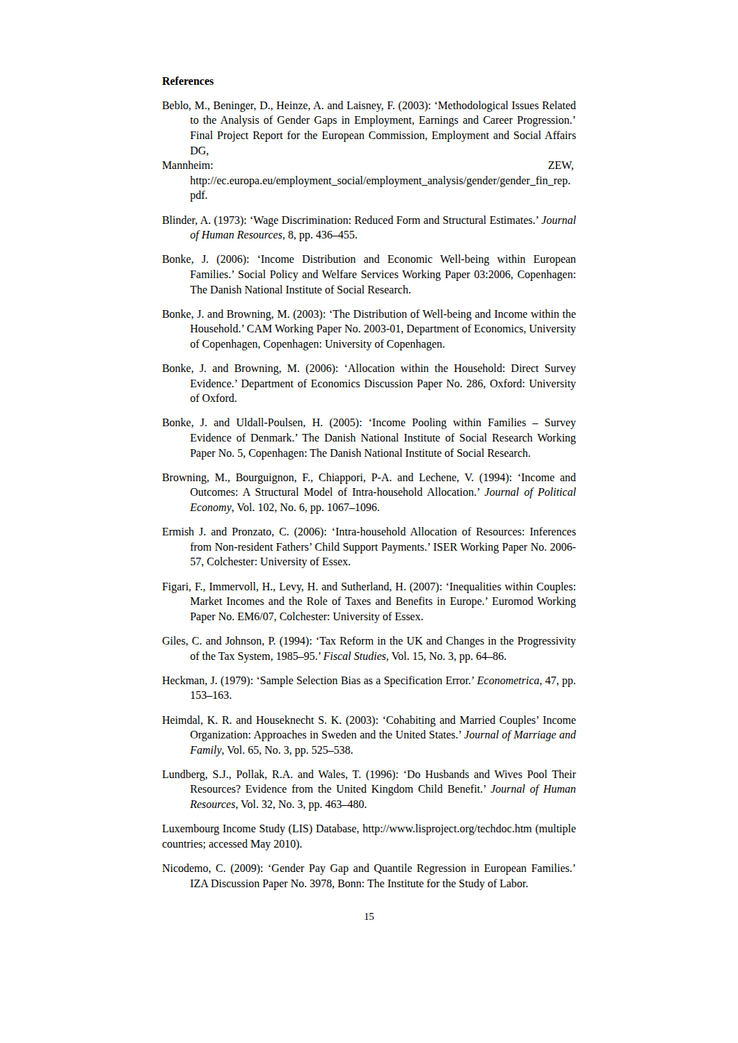References
Beblo, M., Beninger, D., Heinze, A. and Laisney, F. (2003): ‘Methodological Issues Related to the Analysis of Gender Gaps in Employment, Earnings and Career Progression.’ Final Project Report for the European Commission, Employment and Social Affairs DG, Mannheim: ZEW, http://ec.europa.eu/employment_social/employment_analysis/gender/gender_fin_rep.pdf.
Blinder, A. (1973): ‘Wage Discrimination: Reduced Form and Structural Estimates.’ Journal of Human Resources, 8, pp. 436–455.
Bonke, J. (2006): ‘Income Distribution and Economic Well-being within European Families.’ Social Policy and Welfare Services Working Paper 03:2006, Copenhagen: The Danish National Institute of Social Research.
Bonke, J. and Browning, M. (2003): ‘The Distribution of Well-being and Income within the Household.’ CAM Working Paper No. 2003-01, Department of Economics, University of Copenhagen, Copenhagen: University of Copenhagen.
Bonke, J. and Browning, M. (2006): ‘Allocation within the Household: Direct Survey Evidence.’ Department of Economics Discussion Paper No. 286, Oxford: University of Oxford.
Bonke, J. and Uldall-Poulsen, H. (2005): ‘Income Pooling within Families – Survey Evidence of Denmark.’ The Danish National Institute of Social Research Working Paper No. 5, Copenhagen: The Danish National Institute of Social Research.
Browning, M., Bourguignon, F., Chiappori, P-A. and Lechene, V. (1994): ‘Income and Outcomes: A Structural Model of Intra-household Allocation.’ Journal of Political Economy, Vol. 102, No. 6, pp. 1067–1096.
Ermish J. and Pronzato, C. (2006): ‘Intra-household Allocation of Resources: Inferences from Non-resident Fathers’ Child Support Payments.’ ISER Working Paper No. 2006-57, Colchester: University of Essex.
Figari, F., Immervoll, H., Levy, H. and Sutherland, H. (2007): ‘Inequalities within Couples: Market Incomes and the Role of Taxes and Benefits in Europe.’ Euromod Working Paper No. EM6/07, Colchester: University of Essex.
Giles, C. and Johnson, P. (1994): ‘Tax Reform in the UK and Changes in the Progressivity of the Tax System, 1985–95.’ Fiscal Studies, Vol. 15, No. 3, pp. 64–86.
Heckman, J. (1979): ‘Sample Selection Bias as a Specification Error.’ Econometrica, 47, pp. 153–163.
Heimdal, K. R. and Houseknecht S. K. (2003): ‘Cohabiting and Married Couples’ Income Organization: Approaches in Sweden and the United States.’ Journal of Marriage and Family, Vol. 65, No. 3, pp. 525–538.
Lundberg, S.J., Pollak, R.A. and Wales, T. (1996): ‘Do Husbands and Wives Pool Their Resources? Evidence from the United Kingdom Child Benefit.’ Journal of Human Resources, Vol. 32, No. 3, pp. 463–480.
Luxembourg Income Study (LIS) Database, http://www.lisproject.org/techdoc.htm (multiple countries; accessed May 2010).
Nicodemo, C. (2009): ‘Gender Pay Gap and Quantile Regression in European Families.’ IZA Discussion Paper No. 3978, Bonn: The Institute for the Study of Labor.
15